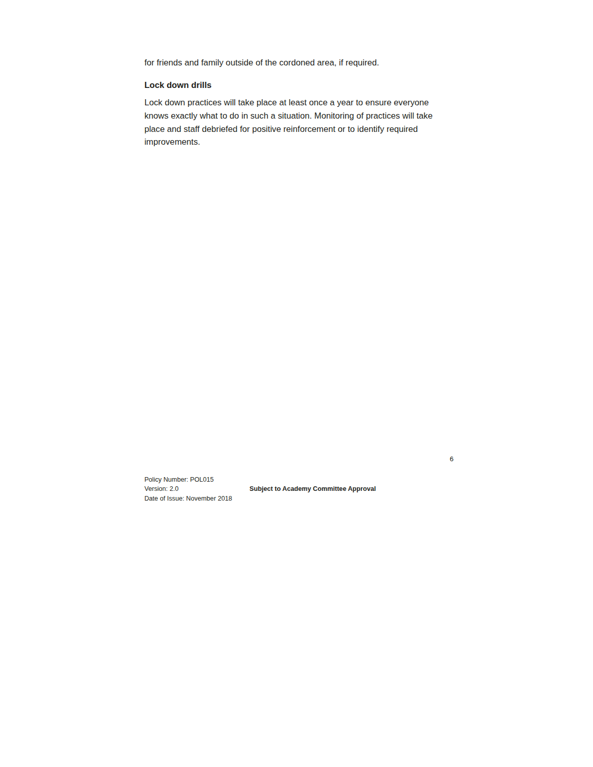for friends and family outside of the cordoned area, if required.
Lock down drills
Lock down practices will take place at least once a year to ensure everyone knows exactly what to do in such a situation. Monitoring of practices will take place and staff debriefed for positive reinforcement or to identify required improvements.
6
| Policy Number: POL015 Version: 2.0 Date of Issue: November 2018 | Subject to Academy Committee Approval |